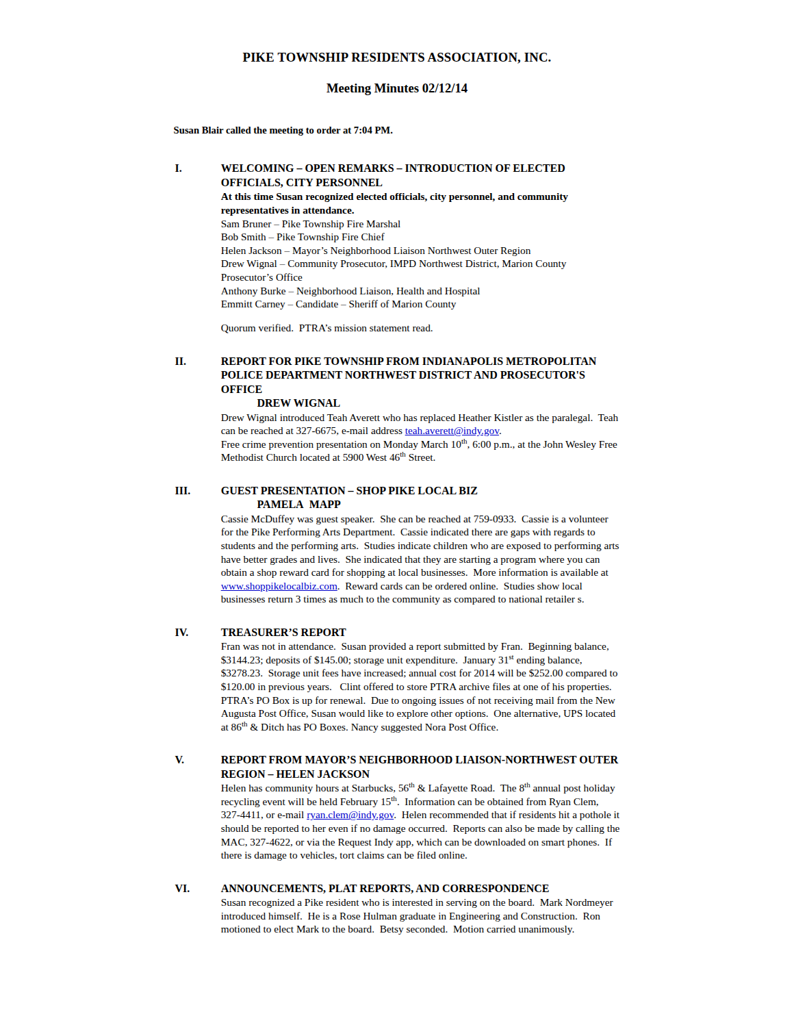PIKE TOWNSHIP RESIDENTS ASSOCIATION, INC.
Meeting Minutes 02/12/14
Susan Blair called the meeting to order at 7:04 PM.
I.
Welcoming – Open Remarks – Introduction of Elected Officials, City Personnel
At this time Susan recognized elected officials, city personnel, and community representatives in attendance.
Sam Bruner – Pike Township Fire Marshal
Bob Smith – Pike Township Fire Chief
Helen Jackson – Mayor’s Neighborhood Liaison Northwest Outer Region
Drew Wignal – Community Prosecutor, IMPD Northwest District, Marion County Prosecutor’s Office
Anthony Burke – Neighborhood Liaison, Health and Hospital
Emmitt Carney – Candidate – Sheriff of Marion County
Quorum verified. PTRA’s mission statement read.
II.
Report for Pike Township from Indianapolis Metropolitan Police Department Northwest District and Prosecutor's Office
Drew Wignal
Drew Wignal introduced Teah Averett who has replaced Heather Kistler as the paralegal. Teah can be reached at 327-6675, e-mail address teah.averett@indy.gov.
Free crime prevention presentation on Monday March 10th, 6:00 p.m., at the John Wesley Free Methodist Church located at 5900 West 46th Street.
III.
Guest Presentation – Shop Pike Local Biz
Pamela Mapp
Cassie McDuffey was guest speaker. She can be reached at 759-0933. Cassie is a volunteer for the Pike Performing Arts Department. Cassie indicated there are gaps with regards to students and the performing arts. Studies indicate children who are exposed to performing arts have better grades and lives. She indicated that they are starting a program where you can obtain a shop reward card for shopping at local businesses. More information is available at www.shoppikelocalbiz.com. Reward cards can be ordered online. Studies show local businesses return 3 times as much to the community as compared to national retailer s.
IV.
Treasurer’s Report
Fran was not in attendance. Susan provided a report submitted by Fran. Beginning balance, $3144.23; deposits of $145.00; storage unit expenditure. January 31st ending balance, $3278.23. Storage unit fees have increased; annual cost for 2014 will be $252.00 compared to $120.00 in previous years. Clint offered to store PTRA archive files at one of his properties. PTRA’s PO Box is up for renewal. Due to ongoing issues of not receiving mail from the New Augusta Post Office, Susan would like to explore other options. One alternative, UPS located at 86th & Ditch has PO Boxes. Nancy suggested Nora Post Office.
V.
Report from Mayor’s Neighborhood Liaison-Northwest Outer Region – Helen Jackson
Helen has community hours at Starbucks, 56th & Lafayette Road. The 8th annual post holiday recycling event will be held February 15th. Information can be obtained from Ryan Clem, 327-4411, or e-mail ryan.clem@indy.gov. Helen recommended that if residents hit a pothole it should be reported to her even if no damage occurred. Reports can also be made by calling the MAC, 327-4622, or via the Request Indy app, which can be downloaded on smart phones. If there is damage to vehicles, tort claims can be filed online.
VI.
Announcements, Plat Reports, and Correspondence
Susan recognized a Pike resident who is interested in serving on the board. Mark Nordmeyer introduced himself. He is a Rose Hulman graduate in Engineering and Construction. Ron motioned to elect Mark to the board. Betsy seconded. Motion carried unanimously.